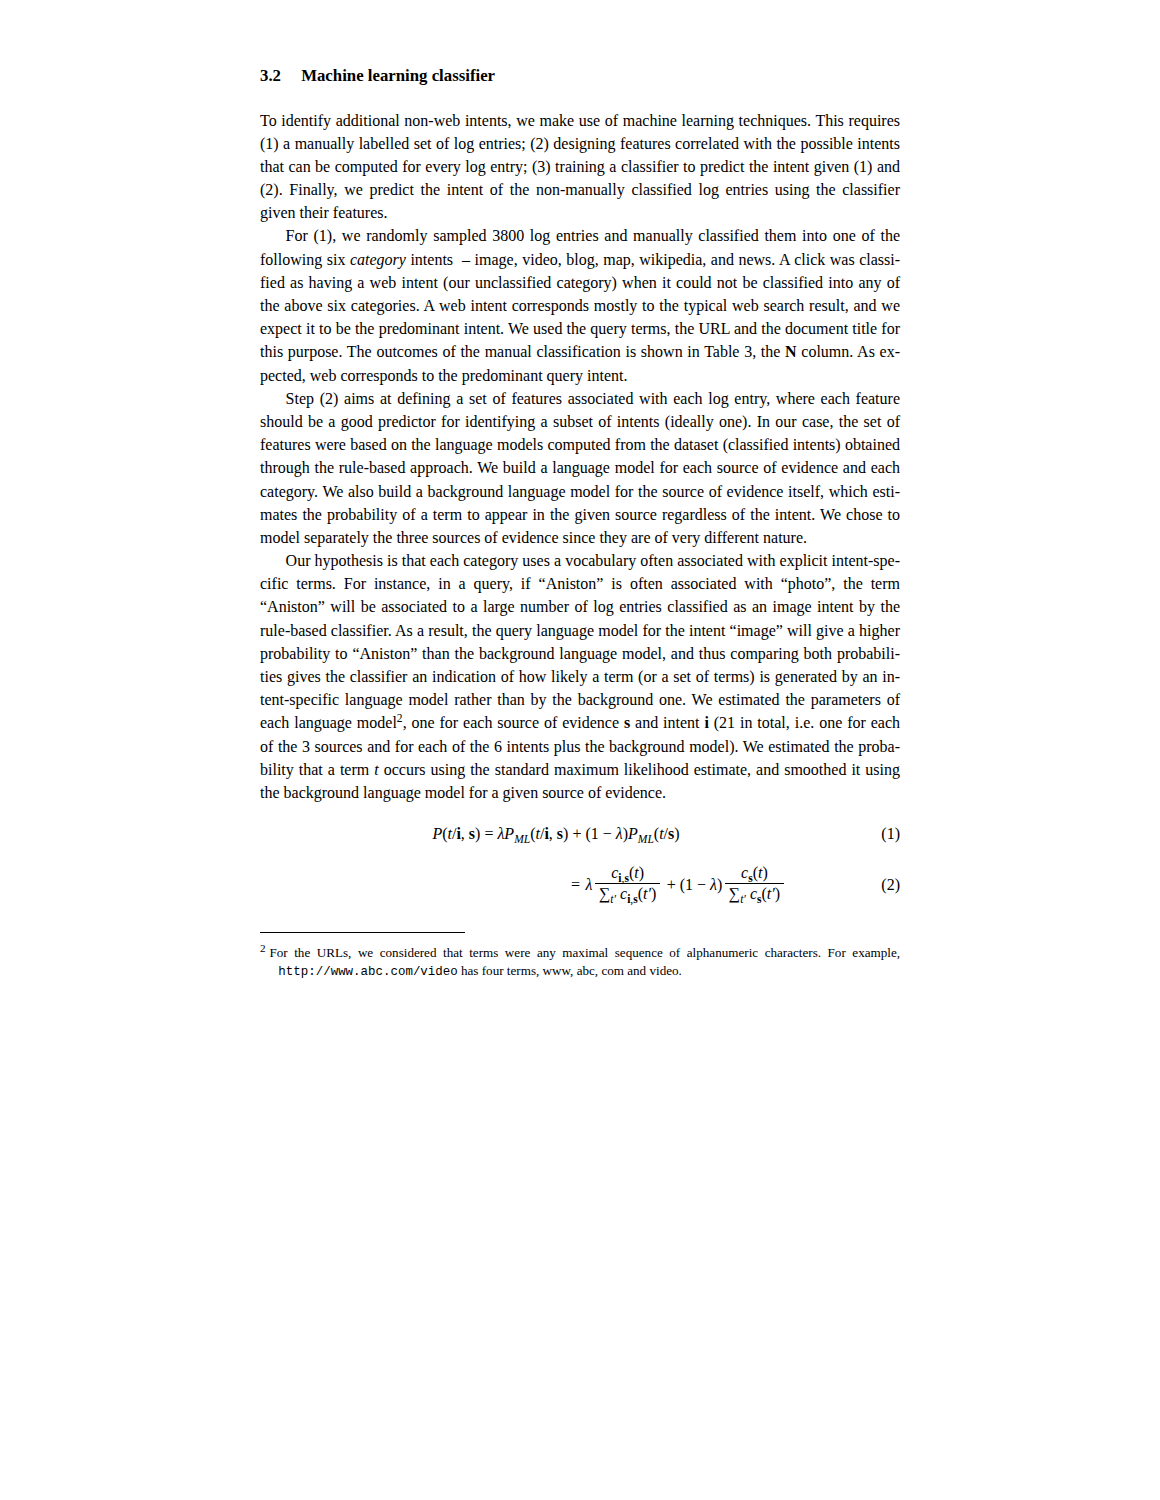3.2 Machine learning classifier
To identify additional non-web intents, we make use of machine learning techniques. This requires (1) a manually labelled set of log entries; (2) designing features correlated with the possible intents that can be computed for every log entry; (3) training a classifier to predict the intent given (1) and (2). Finally, we predict the intent of the non-manually classified log entries using the classifier given their features.
For (1), we randomly sampled 3800 log entries and manually classified them into one of the following six category intents – image, video, blog, map, wikipedia, and news. A click was classified as having a web intent (our unclassified category) when it could not be classified into any of the above six categories. A web intent corresponds mostly to the typical web search result, and we expect it to be the predominant intent. We used the query terms, the URL and the document title for this purpose. The outcomes of the manual classification is shown in Table 3, the N column. As expected, web corresponds to the predominant query intent.
Step (2) aims at defining a set of features associated with each log entry, where each feature should be a good predictor for identifying a subset of intents (ideally one). In our case, the set of features were based on the language models computed from the dataset (classified intents) obtained through the rule-based approach. We build a language model for each source of evidence and each category. We also build a background language model for the source of evidence itself, which estimates the probability of a term to appear in the given source regardless of the intent. We chose to model separately the three sources of evidence since they are of very different nature.
Our hypothesis is that each category uses a vocabulary often associated with explicit intent-specific terms. For instance, in a query, if “Aniston” is often associated with “photo”, the term “Aniston” will be associated to a large number of log entries classified as an image intent by the rule-based classifier. As a result, the query language model for the intent “image” will give a higher probability to “Aniston” than the background language model, and thus comparing both probabilities gives the classifier an indication of how likely a term (or a set of terms) is generated by an intent-specific language model rather than by the background one. We estimated the parameters of each language model2, one for each source of evidence s and intent i (21 in total, i.e. one for each of the 3 sources and for each of the 6 intents plus the background model). We estimated the probability that a term t occurs using the standard maximum likelihood estimate, and smoothed it using the background language model for a given source of evidence.
P(t/i, s) = λPML(t/i, s) + (1 − λ)PML(t/s)
(1)
=
λci,s(t)∑t′ ci,s(t′) + (1 − λ)cs(t)∑t′ cs(t′)
(2)
2 For the URLs, we considered that terms were any maximal sequence of alphanumeric characters. For example, http://www.abc.com/video has four terms, www, abc, com and video.